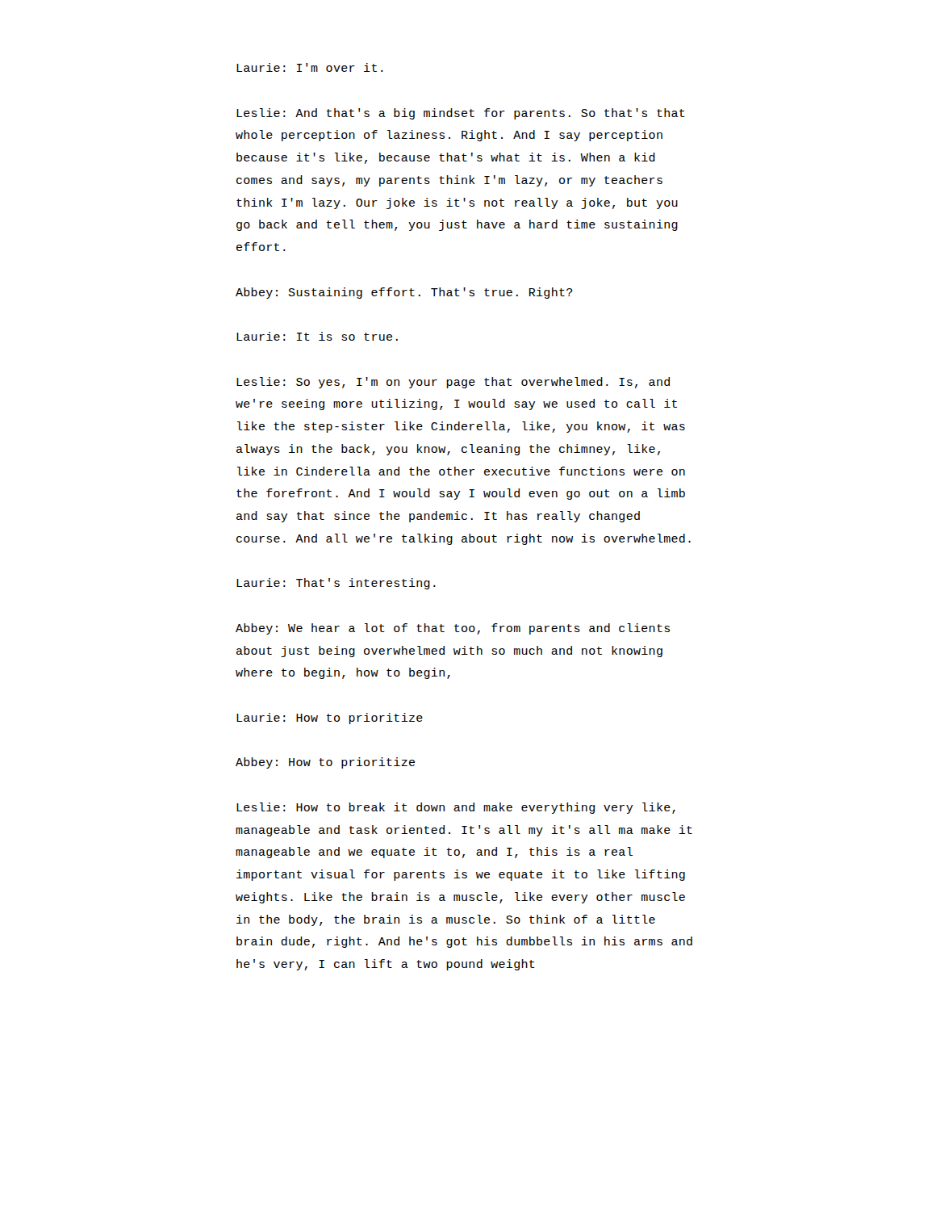Laurie: I'm over it.
Leslie: And that's a big mindset for parents. So that's that whole perception of laziness. Right. And I say perception because it's like, because that's what it is. When a kid comes and says, my parents think I'm lazy, or my teachers think I'm lazy. Our joke is it's not really a joke, but you go back and tell them, you just have a hard time sustaining effort.
Abbey: Sustaining effort. That's true. Right?
Laurie: It is so true.
Leslie: So yes, I'm on your page that overwhelmed. Is, and we're seeing more utilizing, I would say we used to call it like the step-sister like Cinderella, like, you know, it was always in the back, you know, cleaning the chimney, like, like in Cinderella and the other executive functions were on the forefront. And I would say I would even go out on a limb and say that since the pandemic. It has really changed course. And all we're talking about right now is overwhelmed.
Laurie: That's interesting.
Abbey: We hear a lot of that too, from parents and clients about just being overwhelmed with so much and not knowing where to begin, how to begin,
Laurie: How to prioritize
Abbey: How to prioritize
Leslie: How to break it down and make everything very like, manageable and task oriented. It's all my it's all ma make it manageable and we equate it to, and I, this is a real important visual for parents is we equate it to like lifting weights. Like the brain is a muscle, like every other muscle in the body, the brain is a muscle. So think of a little brain dude, right. And he's got his dumbbells in his arms and he's very, I can lift a two pound weight